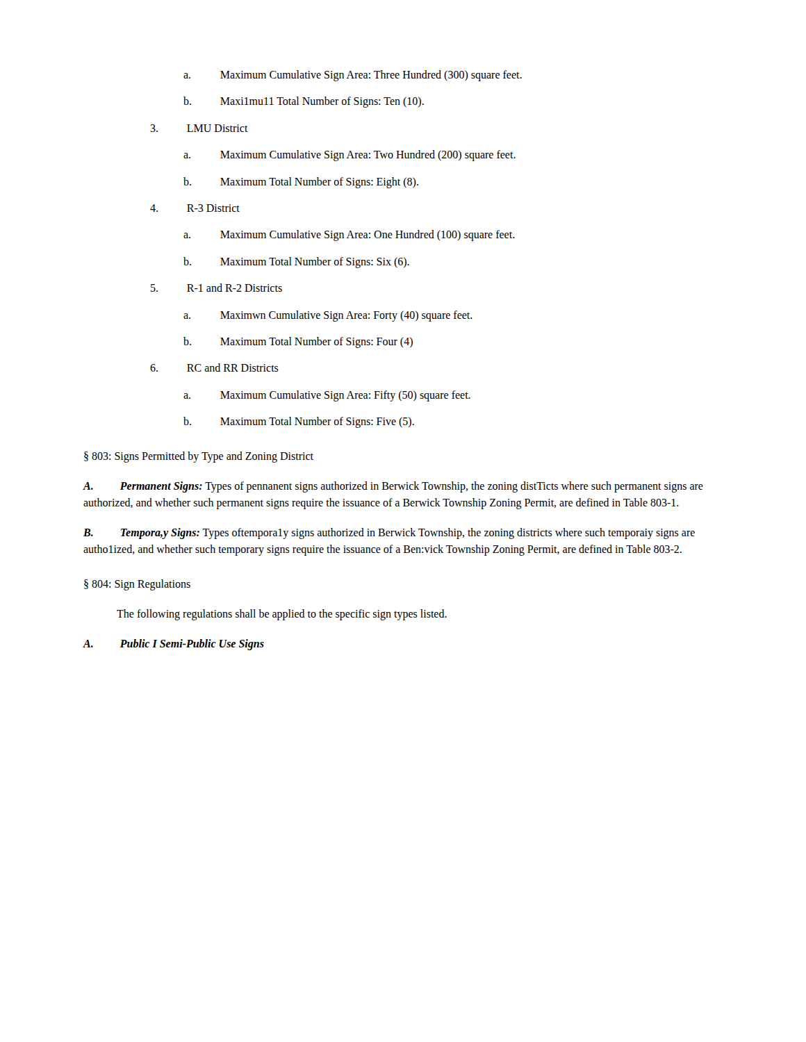a. Maximum Cumulative Sign Area: Three Hundred (300) square feet.
b. Maxi1mu11 Total Number of Signs: Ten (10).
3. LMU District
a. Maximum Cumulative Sign Area: Two Hundred (200) square feet.
b. Maximum Total Number of Signs: Eight (8).
4. R-3 District
a. Maximum Cumulative Sign Area: One Hundred (100) square feet.
b. Maximum Total Number of Signs: Six (6).
5. R-1 and R-2 Districts
a. Maximwn Cumulative Sign Area: Forty (40) square feet.
b. Maximum Total Number of Signs: Four (4)
6. RC and RR Districts
a. Maximum Cumulative Sign Area: Fifty (50) square feet.
b. Maximum Total Number of Signs: Five (5).
§ 803: Signs Permitted by Type and Zoning District
A. Permanent Signs: Types of pennanent signs authorized in Berwick Township, the zoning distTicts where such permanent signs are authorized, and whether such permanent signs require the issuance of a Berwick Township Zoning Permit, are defined in Table 803-1.
B. Tempora,y Signs: Types oftempora1y signs authorized in Berwick Township, the zoning districts where such temporaiy signs are autho1ized, and whether such temporary signs require the issuance of a Ben:vick Township Zoning Permit, are defined in Table 803-2.
§ 804: Sign Regulations
The following regulations shall be applied to the specific sign types listed.
A. Public I Semi-Public Use Signs